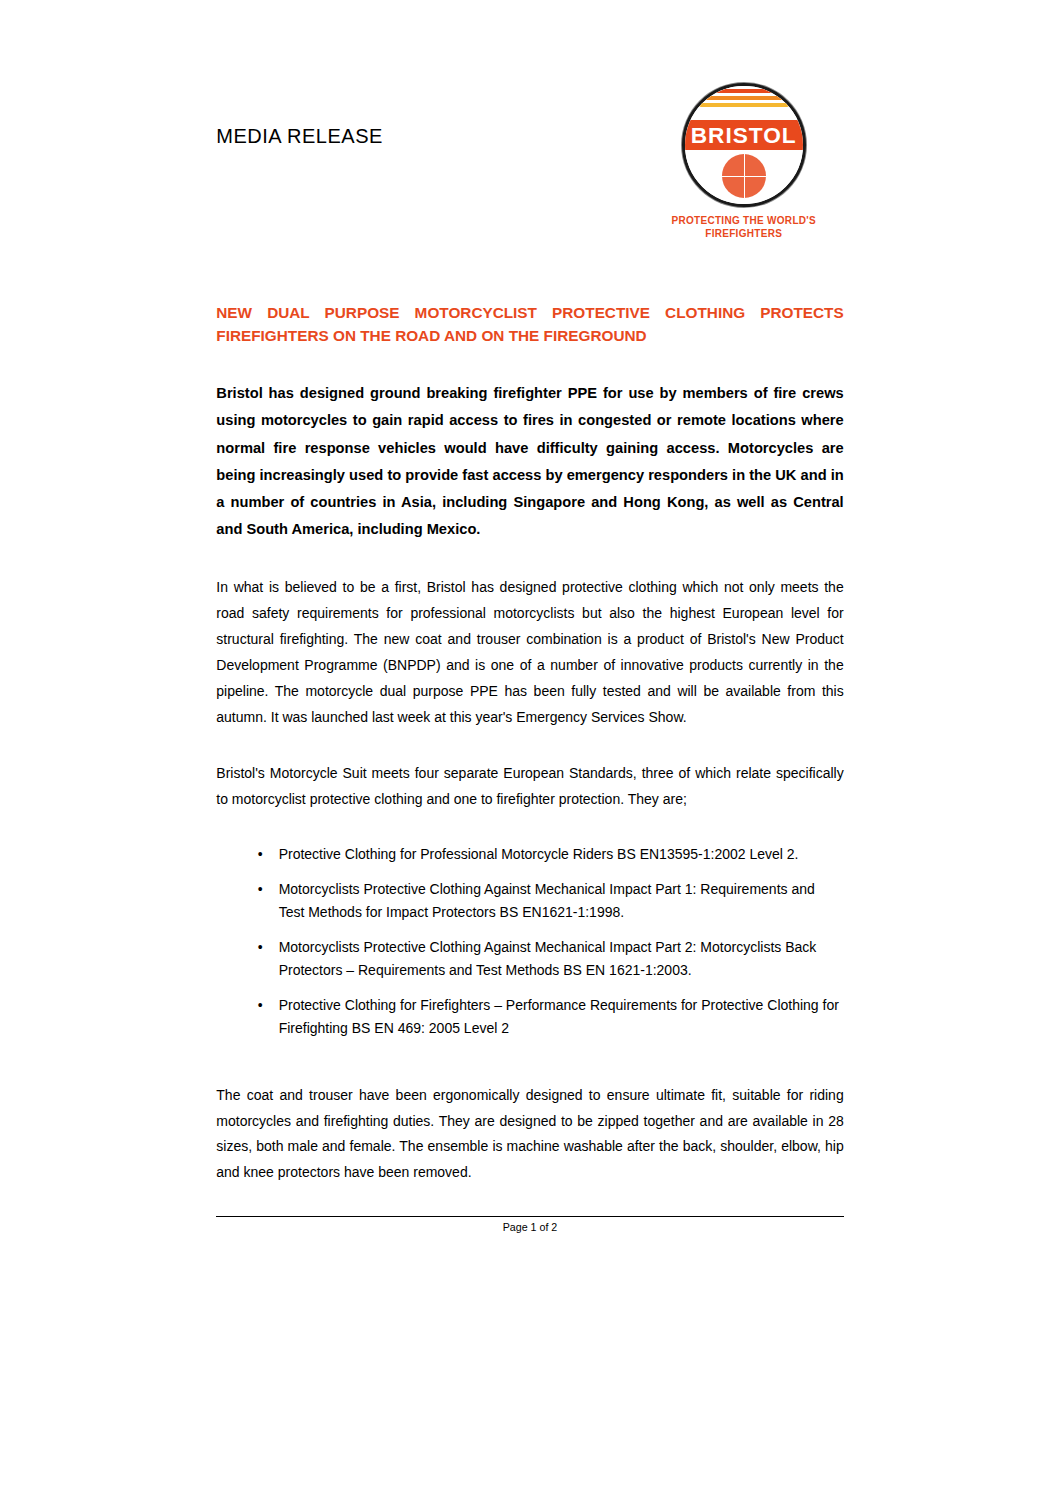MEDIA RELEASE
BRISTOL
PROTECTING THE WORLD'S
FIREFIGHTERS
NEW DUAL PURPOSE MOTORCYCLIST PROTECTIVE CLOTHING PROTECTS FIREFIGHTERS ON THE ROAD AND ON THE FIREGROUND
Bristol has designed ground breaking firefighter PPE for use by members of fire crews using motorcycles to gain rapid access to fires in congested or remote locations where normal fire response vehicles would have difficulty gaining access. Motorcycles are being increasingly used to provide fast access by emergency responders in the UK and in a number of countries in Asia, including Singapore and Hong Kong, as well as Central and South America, including Mexico.
In what is believed to be a first, Bristol has designed protective clothing which not only meets the road safety requirements for professional motorcyclists but also the highest European level for structural firefighting. The new coat and trouser combination is a product of Bristol's New Product Development Programme (BNPDP) and is one of a number of innovative products currently in the pipeline. The motorcycle dual purpose PPE has been fully tested and will be available from this autumn. It was launched last week at this year's Emergency Services Show.
Bristol's Motorcycle Suit meets four separate European Standards, three of which relate specifically to motorcyclist protective clothing and one to firefighter protection. They are;
Protective Clothing for Professional Motorcycle Riders BS EN13595-1:2002 Level 2.
Motorcyclists Protective Clothing Against Mechanical Impact Part 1: Requirements and Test Methods for Impact Protectors BS EN1621-1:1998.
Motorcyclists Protective Clothing Against Mechanical Impact Part 2: Motorcyclists Back Protectors – Requirements and Test Methods BS EN 1621-1:2003.
Protective Clothing for Firefighters – Performance Requirements for Protective Clothing for Firefighting BS EN 469: 2005 Level 2
The coat and trouser have been ergonomically designed to ensure ultimate fit, suitable for riding motorcycles and firefighting duties. They are designed to be zipped together and are available in 28 sizes, both male and female. The ensemble is machine washable after the back, shoulder, elbow, hip and knee protectors have been removed.
Page 1 of 2